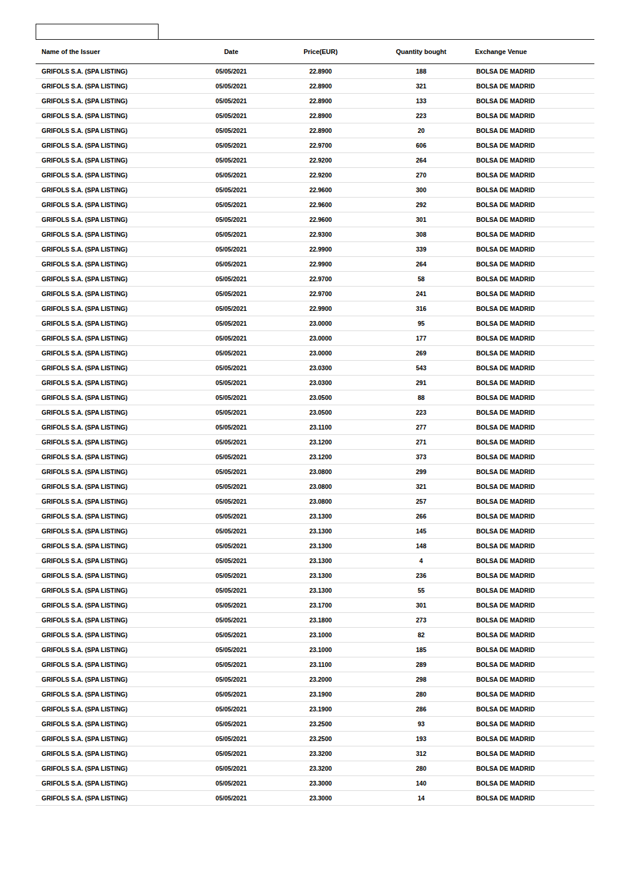| Name of the Issuer | Date | Price(EUR) | Quantity bought | Exchange Venue |
| --- | --- | --- | --- | --- |
| GRIFOLS S.A. (SPA LISTING) | 05/05/2021 | 22.8900 | 188 | BOLSA DE MADRID |
| GRIFOLS S.A. (SPA LISTING) | 05/05/2021 | 22.8900 | 321 | BOLSA DE MADRID |
| GRIFOLS S.A. (SPA LISTING) | 05/05/2021 | 22.8900 | 133 | BOLSA DE MADRID |
| GRIFOLS S.A. (SPA LISTING) | 05/05/2021 | 22.8900 | 223 | BOLSA DE MADRID |
| GRIFOLS S.A. (SPA LISTING) | 05/05/2021 | 22.8900 | 20 | BOLSA DE MADRID |
| GRIFOLS S.A. (SPA LISTING) | 05/05/2021 | 22.9700 | 606 | BOLSA DE MADRID |
| GRIFOLS S.A. (SPA LISTING) | 05/05/2021 | 22.9200 | 264 | BOLSA DE MADRID |
| GRIFOLS S.A. (SPA LISTING) | 05/05/2021 | 22.9200 | 270 | BOLSA DE MADRID |
| GRIFOLS S.A. (SPA LISTING) | 05/05/2021 | 22.9600 | 300 | BOLSA DE MADRID |
| GRIFOLS S.A. (SPA LISTING) | 05/05/2021 | 22.9600 | 292 | BOLSA DE MADRID |
| GRIFOLS S.A. (SPA LISTING) | 05/05/2021 | 22.9600 | 301 | BOLSA DE MADRID |
| GRIFOLS S.A. (SPA LISTING) | 05/05/2021 | 22.9300 | 308 | BOLSA DE MADRID |
| GRIFOLS S.A. (SPA LISTING) | 05/05/2021 | 22.9900 | 339 | BOLSA DE MADRID |
| GRIFOLS S.A. (SPA LISTING) | 05/05/2021 | 22.9900 | 264 | BOLSA DE MADRID |
| GRIFOLS S.A. (SPA LISTING) | 05/05/2021 | 22.9700 | 58 | BOLSA DE MADRID |
| GRIFOLS S.A. (SPA LISTING) | 05/05/2021 | 22.9700 | 241 | BOLSA DE MADRID |
| GRIFOLS S.A. (SPA LISTING) | 05/05/2021 | 22.9900 | 316 | BOLSA DE MADRID |
| GRIFOLS S.A. (SPA LISTING) | 05/05/2021 | 23.0000 | 95 | BOLSA DE MADRID |
| GRIFOLS S.A. (SPA LISTING) | 05/05/2021 | 23.0000 | 177 | BOLSA DE MADRID |
| GRIFOLS S.A. (SPA LISTING) | 05/05/2021 | 23.0000 | 269 | BOLSA DE MADRID |
| GRIFOLS S.A. (SPA LISTING) | 05/05/2021 | 23.0300 | 543 | BOLSA DE MADRID |
| GRIFOLS S.A. (SPA LISTING) | 05/05/2021 | 23.0300 | 291 | BOLSA DE MADRID |
| GRIFOLS S.A. (SPA LISTING) | 05/05/2021 | 23.0500 | 88 | BOLSA DE MADRID |
| GRIFOLS S.A. (SPA LISTING) | 05/05/2021 | 23.0500 | 223 | BOLSA DE MADRID |
| GRIFOLS S.A. (SPA LISTING) | 05/05/2021 | 23.1100 | 277 | BOLSA DE MADRID |
| GRIFOLS S.A. (SPA LISTING) | 05/05/2021 | 23.1200 | 271 | BOLSA DE MADRID |
| GRIFOLS S.A. (SPA LISTING) | 05/05/2021 | 23.1200 | 373 | BOLSA DE MADRID |
| GRIFOLS S.A. (SPA LISTING) | 05/05/2021 | 23.0800 | 299 | BOLSA DE MADRID |
| GRIFOLS S.A. (SPA LISTING) | 05/05/2021 | 23.0800 | 321 | BOLSA DE MADRID |
| GRIFOLS S.A. (SPA LISTING) | 05/05/2021 | 23.0800 | 257 | BOLSA DE MADRID |
| GRIFOLS S.A. (SPA LISTING) | 05/05/2021 | 23.1300 | 266 | BOLSA DE MADRID |
| GRIFOLS S.A. (SPA LISTING) | 05/05/2021 | 23.1300 | 145 | BOLSA DE MADRID |
| GRIFOLS S.A. (SPA LISTING) | 05/05/2021 | 23.1300 | 148 | BOLSA DE MADRID |
| GRIFOLS S.A. (SPA LISTING) | 05/05/2021 | 23.1300 | 4 | BOLSA DE MADRID |
| GRIFOLS S.A. (SPA LISTING) | 05/05/2021 | 23.1300 | 236 | BOLSA DE MADRID |
| GRIFOLS S.A. (SPA LISTING) | 05/05/2021 | 23.1300 | 55 | BOLSA DE MADRID |
| GRIFOLS S.A. (SPA LISTING) | 05/05/2021 | 23.1700 | 301 | BOLSA DE MADRID |
| GRIFOLS S.A. (SPA LISTING) | 05/05/2021 | 23.1800 | 273 | BOLSA DE MADRID |
| GRIFOLS S.A. (SPA LISTING) | 05/05/2021 | 23.1000 | 82 | BOLSA DE MADRID |
| GRIFOLS S.A. (SPA LISTING) | 05/05/2021 | 23.1000 | 185 | BOLSA DE MADRID |
| GRIFOLS S.A. (SPA LISTING) | 05/05/2021 | 23.1100 | 289 | BOLSA DE MADRID |
| GRIFOLS S.A. (SPA LISTING) | 05/05/2021 | 23.2000 | 298 | BOLSA DE MADRID |
| GRIFOLS S.A. (SPA LISTING) | 05/05/2021 | 23.1900 | 280 | BOLSA DE MADRID |
| GRIFOLS S.A. (SPA LISTING) | 05/05/2021 | 23.1900 | 286 | BOLSA DE MADRID |
| GRIFOLS S.A. (SPA LISTING) | 05/05/2021 | 23.2500 | 93 | BOLSA DE MADRID |
| GRIFOLS S.A. (SPA LISTING) | 05/05/2021 | 23.2500 | 193 | BOLSA DE MADRID |
| GRIFOLS S.A. (SPA LISTING) | 05/05/2021 | 23.3200 | 312 | BOLSA DE MADRID |
| GRIFOLS S.A. (SPA LISTING) | 05/05/2021 | 23.3200 | 280 | BOLSA DE MADRID |
| GRIFOLS S.A. (SPA LISTING) | 05/05/2021 | 23.3000 | 140 | BOLSA DE MADRID |
| GRIFOLS S.A. (SPA LISTING) | 05/05/2021 | 23.3000 | 14 | BOLSA DE MADRID |